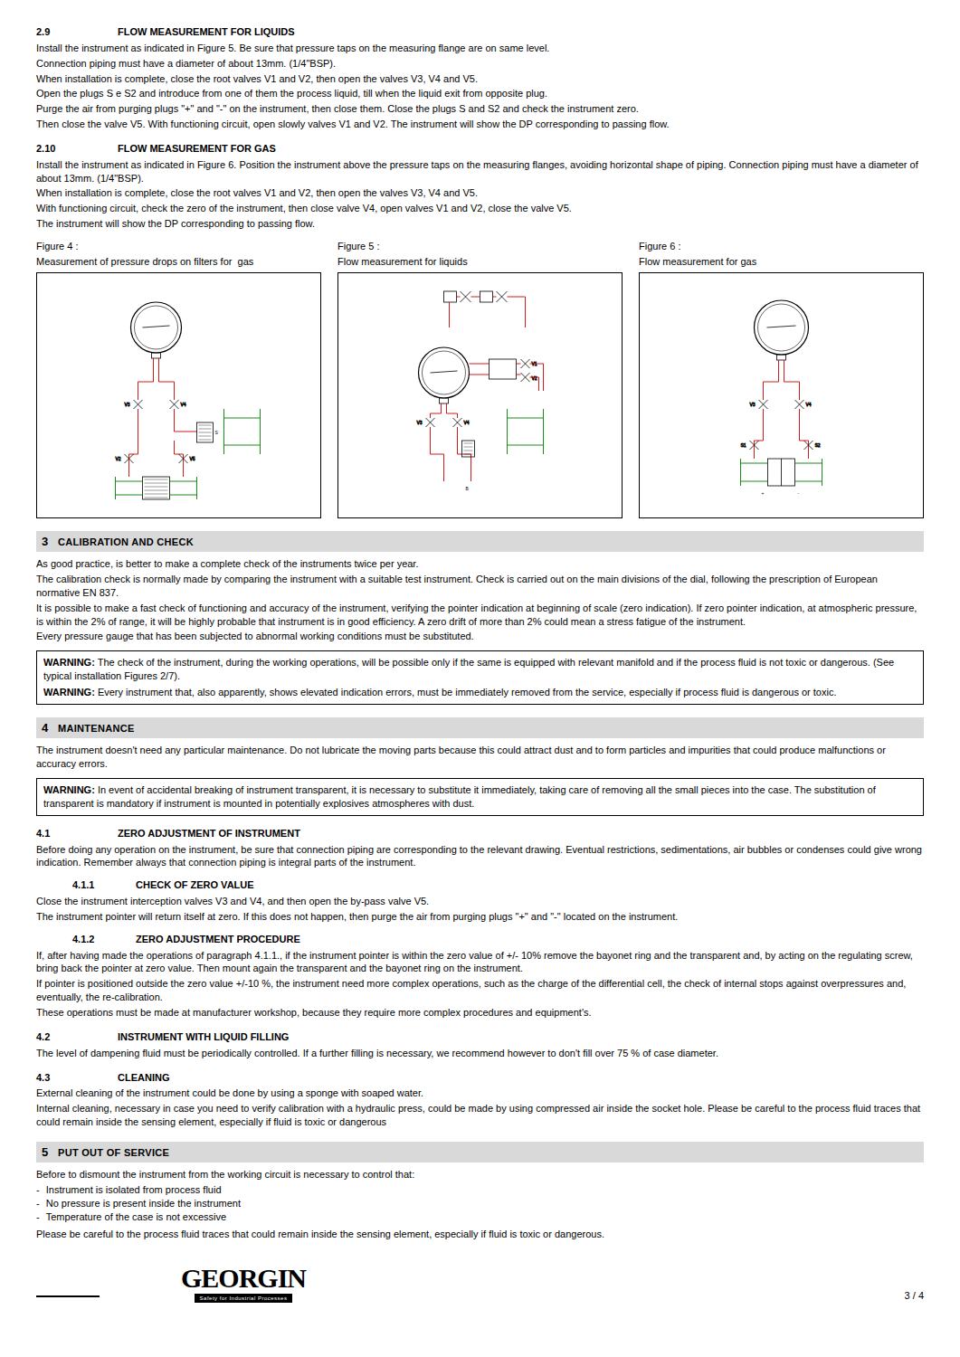2.9 FLOW MEASUREMENT FOR LIQUIDS
Install the instrument as indicated in Figure 5. Be sure that pressure taps on the measuring flange are on same level.
Connection piping must have a diameter of about 13mm. (1/4"BSP).
When installation is complete, close the root valves V1 and V2, then open the valves V3, V4 and V5.
Open the plugs S e S2 and introduce from one of them the process liquid, till when the liquid exit from opposite plug.
Purge the air from purging plugs "+" and "-" on the instrument, then close them. Close the plugs S and S2 and check the instrument zero.
Then close the valve V5. With functioning circuit, open slowly valves V1 and V2. The instrument will show the DP corresponding to passing flow.
2.10 FLOW MEASUREMENT FOR GAS
Install the instrument as indicated in Figure 6. Position the instrument above the pressure taps on the measuring flanges, avoiding horizontal shape of piping. Connection piping must have a diameter of about 13mm. (1/4"BSP).
When installation is complete, close the root valves V1 and V2, then open the valves V3, V4 and V5.
With functioning circuit, check the zero of the instrument, then close valve V4, open valves V1 and V2, close the valve V5.
The instrument will show the DP corresponding to passing flow.
Figure 4 :
Measurement of pressure drops on filters for gas
V3 V4 V2 V5 S
Figure 5 :
Flow measurement for liquids
V1 V2 V3 V4 B
Figure 6 :
Flow measurement for gas
V3 V4 S1 S2 + -
3 CALIBRATION AND CHECK
As good practice, is better to make a complete check of the instruments twice per year.
The calibration check is normally made by comparing the instrument with a suitable test instrument. Check is carried out on the main divisions of the dial, following the prescription of European normative EN 837.
It is possible to make a fast check of functioning and accuracy of the instrument, verifying the pointer indication at beginning of scale (zero indication). If zero pointer indication, at atmospheric pressure, is within the 2% of range, it will be highly probable that instrument is in good efficiency. A zero drift of more than 2% could mean a stress fatigue of the instrument.
Every pressure gauge that has been subjected to abnormal working conditions must be substituted.
WARNING: The check of the instrument, during the working operations, will be possible only if the same is equipped with relevant manifold and if the process fluid is not toxic or dangerous. (See typical installation Figures 2/7).
WARNING: Every instrument that, also apparently, shows elevated indication errors, must be immediately removed from the service, especially if process fluid is dangerous or toxic.
4 MAINTENANCE
The instrument doesn't need any particular maintenance. Do not lubricate the moving parts because this could attract dust and to form particles and impurities that could produce malfunctions or accuracy errors.
WARNING: In event of accidental breaking of instrument transparent, it is necessary to substitute it immediately, taking care of removing all the small pieces into the case. The substitution of transparent is mandatory if instrument is mounted in potentially explosives atmospheres with dust.
4.1 ZERO ADJUSTMENT OF INSTRUMENT
Before doing any operation on the instrument, be sure that connection piping are corresponding to the relevant drawing. Eventual restrictions, sedimentations, air bubbles or condenses could give wrong indication. Remember always that connection piping is integral parts of the instrument.
4.1.1 CHECK OF ZERO VALUE
Close the instrument interception valves V3 and V4, and then open the by-pass valve V5.
The instrument pointer will return itself at zero. If this does not happen, then purge the air from purging plugs "+" and "-" located on the instrument.
4.1.2 ZERO ADJUSTMENT PROCEDURE
If, after having made the operations of paragraph 4.1.1., if the instrument pointer is within the zero value of +/- 10% remove the bayonet ring and the transparent and, by acting on the regulating screw, bring back the pointer at zero value. Then mount again the transparent and the bayonet ring on the instrument.
If pointer is positioned outside the zero value +/-10 %, the instrument need more complex operations, such as the charge of the differential cell, the check of internal stops against overpressures and, eventually, the re-calibration.
These operations must be made at manufacturer workshop, because they require more complex procedures and equipment's.
4.2 INSTRUMENT WITH LIQUID FILLING
The level of dampening fluid must be periodically controlled. If a further filling is necessary, we recommend however to don't fill over 75 % of case diameter.
4.3 CLEANING
External cleaning of the instrument could be done by using a sponge with soaped water.
Internal cleaning, necessary in case you need to verify calibration with a hydraulic press, could be made by using compressed air inside the socket hole. Please be careful to the process fluid traces that could remain inside the sensing element, especially if fluid is toxic or dangerous
5 PUT OUT OF SERVICE
Before to dismount the instrument from the working circuit is necessary to control that:
Instrument is isolated from process fluid
No pressure is present inside the instrument
Temperature of the case is not excessive
Please be careful to the process fluid traces that could remain inside the sensing element, especially if fluid is toxic or dangerous.
GEORGIN
Safety for Industrial Processes
3 / 4